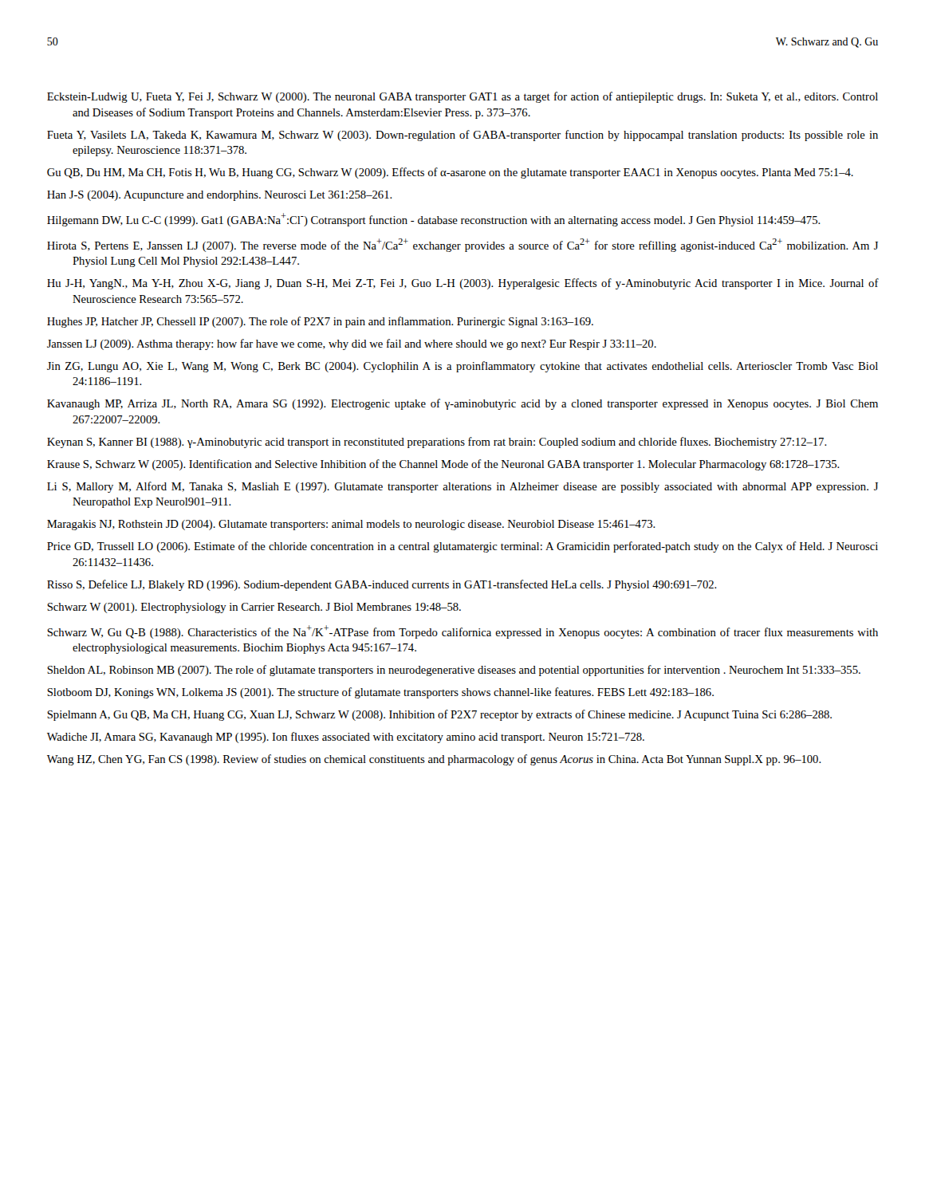50 W. Schwarz and Q. Gu
Eckstein-Ludwig U, Fueta Y, Fei J, Schwarz W (2000). The neuronal GABA transporter GAT1 as a target for action of antiepileptic drugs. In: Suketa Y, et al., editors. Control and Diseases of Sodium Transport Proteins and Channels. Amsterdam:Elsevier Press. p. 373–376.
Fueta Y, Vasilets LA, Takeda K, Kawamura M, Schwarz W (2003). Down-regulation of GABA-transporter function by hippocampal translation products: Its possible role in epilepsy. Neuroscience 118:371–378.
Gu QB, Du HM, Ma CH, Fotis H, Wu B, Huang CG, Schwarz W (2009). Effects of α-asarone on the glutamate transporter EAAC1 in Xenopus oocytes. Planta Med 75:1–4.
Han J-S (2004). Acupuncture and endorphins. Neurosci Let 361:258–261.
Hilgemann DW, Lu C-C (1999). Gat1 (GABA:Na+:Cl-) Cotransport function - database reconstruction with an alternating access model. J Gen Physiol 114:459–475.
Hirota S, Pertens E, Janssen LJ (2007). The reverse mode of the Na+/Ca2+ exchanger provides a source of Ca2+ for store refilling agonist-induced Ca2+ mobilization. Am J Physiol Lung Cell Mol Physiol 292:L438–L447.
Hu J-H, YangN., Ma Y-H, Zhou X-G, Jiang J, Duan S-H, Mei Z-T, Fei J, Guo L-H (2003). Hyperalgesic Effects of y-Aminobutyric Acid transporter I in Mice. Journal of Neuroscience Research 73:565–572.
Hughes JP, Hatcher JP, Chessell IP (2007). The role of P2X7 in pain and inflammation. Purinergic Signal 3:163–169.
Janssen LJ (2009). Asthma therapy: how far have we come, why did we fail and where should we go next? Eur Respir J 33:11–20.
Jin ZG, Lungu AO, Xie L, Wang M, Wong C, Berk BC (2004). Cyclophilin A is a proinflammatory cytokine that activates endothelial cells. Arterioscler Tromb Vasc Biol 24:1186–1191.
Kavanaugh MP, Arriza JL, North RA, Amara SG (1992). Electrogenic uptake of γ-aminobutyric acid by a cloned transporter expressed in Xenopus oocytes. J Biol Chem 267:22007–22009.
Keynan S, Kanner BI (1988). γ-Aminobutyric acid transport in reconstituted preparations from rat brain: Coupled sodium and chloride fluxes. Biochemistry 27:12–17.
Krause S, Schwarz W (2005). Identification and Selective Inhibition of the Channel Mode of the Neuronal GABA transporter 1. Molecular Pharmacology 68:1728–1735.
Li S, Mallory M, Alford M, Tanaka S, Masliah E (1997). Glutamate transporter alterations in Alzheimer disease are possibly associated with abnormal APP expression. J Neuropathol Exp Neurol901–911.
Maragakis NJ, Rothstein JD (2004). Glutamate transporters: animal models to neurologic disease. Neurobiol Disease 15:461–473.
Price GD, Trussell LO (2006). Estimate of the chloride concentration in a central glutamatergic terminal: A Gramicidin perforated-patch study on the Calyx of Held. J Neurosci 26:11432–11436.
Risso S, Defelice LJ, Blakely RD (1996). Sodium-dependent GABA-induced currents in GAT1-transfected HeLa cells. J Physiol 490:691–702.
Schwarz W (2001). Electrophysiology in Carrier Research. J Biol Membranes 19:48–58.
Schwarz W, Gu Q-B (1988). Characteristics of the Na+/K+-ATPase from Torpedo californica expressed in Xenopus oocytes: A combination of tracer flux measurements with electrophysiological measurements. Biochim Biophys Acta 945:167–174.
Sheldon AL, Robinson MB (2007). The role of glutamate transporters in neurodegenerative diseases and potential opportunities for intervention . Neurochem Int 51:333–355.
Slotboom DJ, Konings WN, Lolkema JS (2001). The structure of glutamate transporters shows channel-like features. FEBS Lett 492:183–186.
Spielmann A, Gu QB, Ma CH, Huang CG, Xuan LJ, Schwarz W (2008). Inhibition of P2X7 receptor by extracts of Chinese medicine. J Acupunct Tuina Sci 6:286–288.
Wadiche JI, Amara SG, Kavanaugh MP (1995). Ion fluxes associated with excitatory amino acid transport. Neuron 15:721–728.
Wang HZ, Chen YG, Fan CS (1998). Review of studies on chemical constituents and pharmacology of genus Acorus in China. Acta Bot Yunnan Suppl.X pp. 96–100.